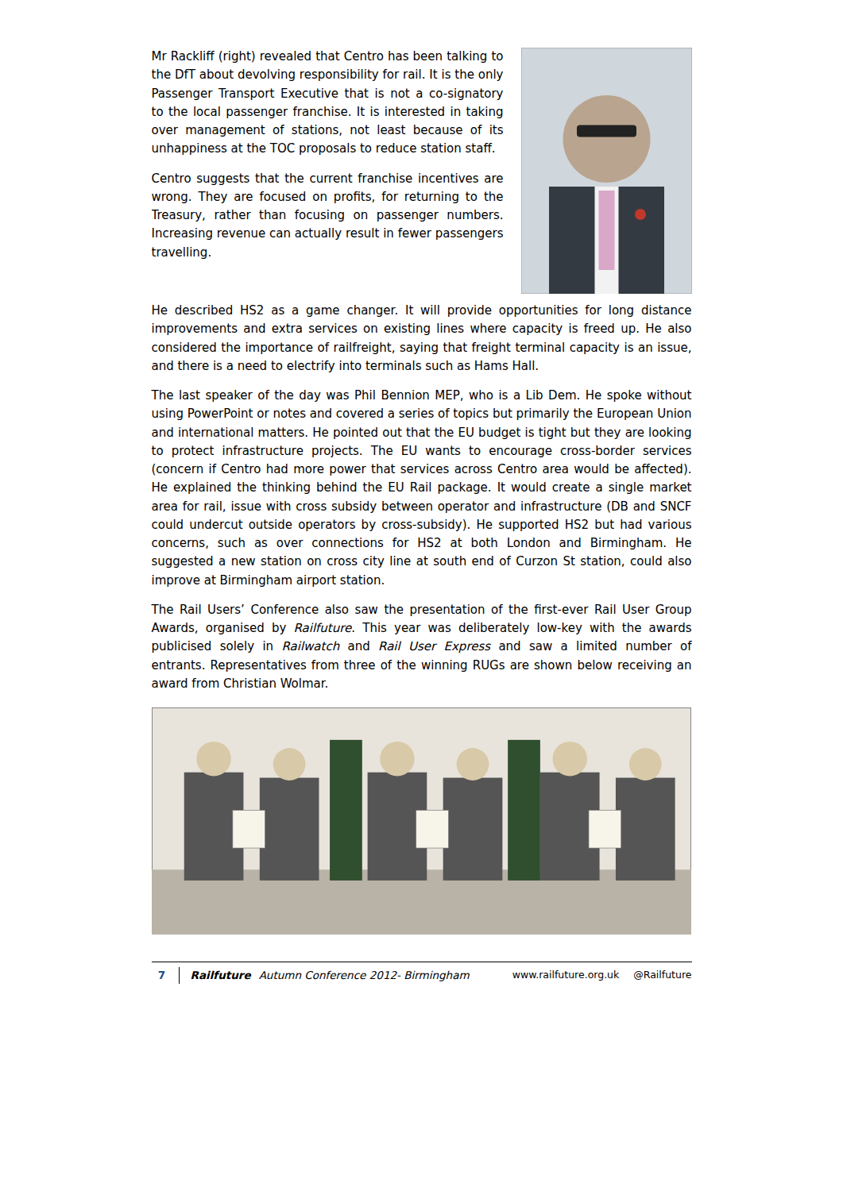Mr Rackliff (right) revealed that Centro has been talking to the DfT about devolving responsibility for rail. It is the only Passenger Transport Executive that is not a co-signatory to the local passenger franchise. It is interested in taking over management of stations, not least because of its unhappiness at the TOC proposals to reduce station staff.
Centro suggests that the current franchise incentives are wrong. They are focused on profits, for returning to the Treasury, rather than focusing on passenger numbers. Increasing revenue can actually result in fewer passengers travelling.
He described HS2 as a game changer. It will provide opportunities for long distance improvements and extra services on existing lines where capacity is freed up. He also considered the importance of railfreight, saying that freight terminal capacity is an issue, and there is a need to electrify into terminals such as Hams Hall.
The last speaker of the day was Phil Bennion MEP, who is a Lib Dem. He spoke without using PowerPoint or notes and covered a series of topics but primarily the European Union and international matters. He pointed out that the EU budget is tight but they are looking to protect infrastructure projects. The EU wants to encourage cross-border services (concern if Centro had more power that services across Centro area would be affected). He explained the thinking behind the EU Rail package. It would create a single market area for rail, issue with cross subsidy between operator and infrastructure (DB and SNCF could undercut outside operators by cross-subsidy). He supported HS2 but had various concerns, such as over connections for HS2 at both London and Birmingham. He suggested a new station on cross city line at south end of Curzon St station, could also improve at Birmingham airport station.
The Rail Users’ Conference also saw the presentation of the first-ever Rail User Group Awards, organised by Railfuture. This year was deliberately low-key with the awards publicised solely in Railwatch and Rail User Express and saw a limited number of entrants. Representatives from three of the winning RUGs are shown below receiving an award from Christian Wolmar.
7 Railfuture Autumn Conference 2012- Birmingham www.railfuture.org.uk@Railfuture